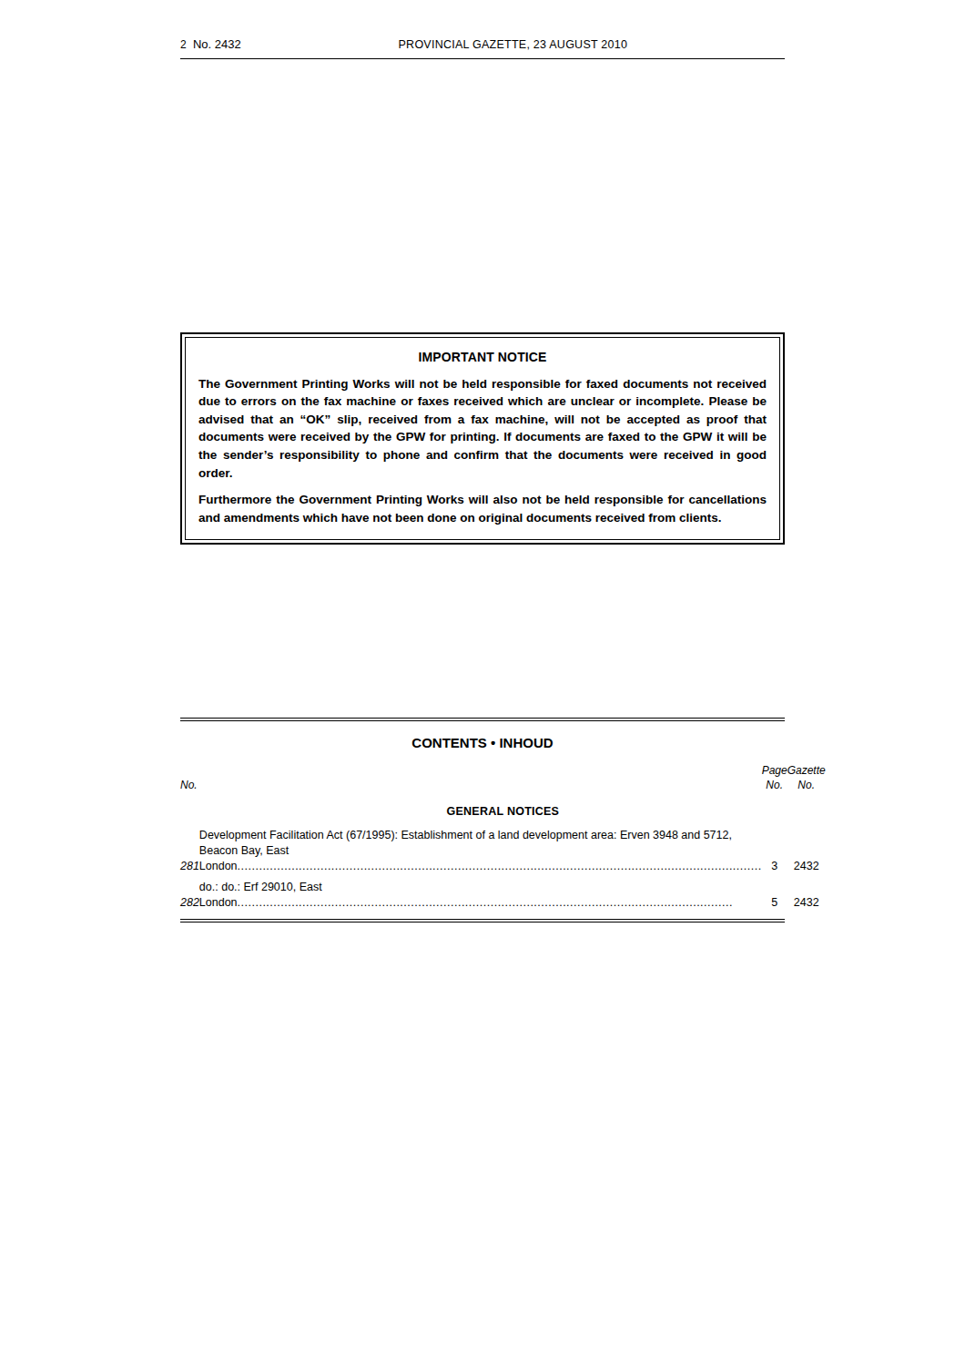2 No. 2432
PROVINCIAL GAZETTE, 23 AUGUST 2010
IMPORTANT NOTICE
The Government Printing Works will not be held responsible for faxed documents not received due to errors on the fax machine or faxes received which are unclear or incomplete. Please be advised that an “OK” slip, received from a fax machine, will not be accepted as proof that documents were received by the GPW for printing. If documents are faxed to the GPW it will be the sender’s responsibility to phone and confirm that the documents were received in good order.
Furthermore the Government Printing Works will also not be held responsible for cancellations and amendments which have not been done on original documents received from clients.
CONTENTS • INHOUD
| No. | | Page No. | Gazette No. |
| GENERAL NOTICES |
| 281 | Development Facilitation Act (67/1995): Establishment of a land development area: Erven 3948 and 5712, Beacon Bay, East London ................................................................................................................................................. | 3 | 2432 |
| 282 | do.: do.: Erf 29010, East London ......................................................................................................................................... | 5 | 2432 |